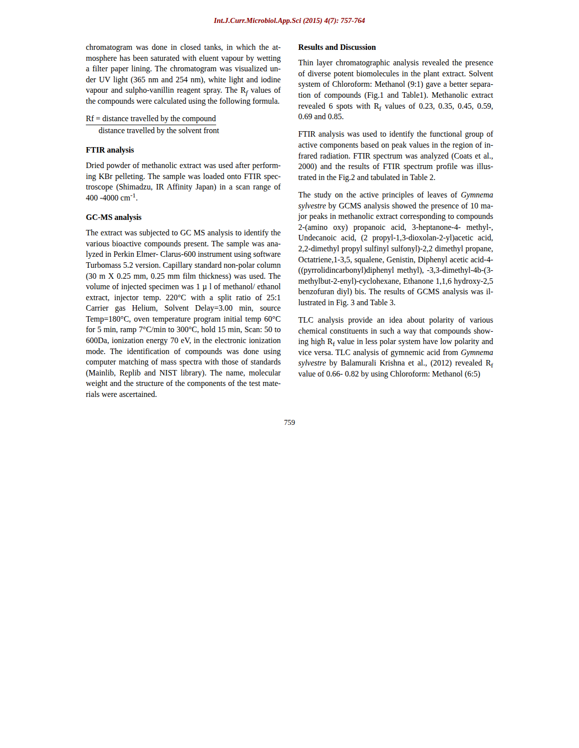Int.J.Curr.Microbiol.App.Sci (2015) 4(7): 757-764
chromatogram was done in closed tanks, in which the atmosphere has been saturated with eluent vapour by wetting a filter paper lining. The chromatogram was visualized under UV light (365 nm and 254 nm), white light and iodine vapour and sulpho-vanillin reagent spray. The Rf values of the compounds were calculated using the following formula.
Rf = distance travelled by the compound distance travelled by the solvent front
FTIR analysis
Dried powder of methanolic extract was used after performing KBr pelleting. The sample was loaded onto FTIR spectroscope (Shimadzu, IR Affinity Japan) in a scan range of 400 -4000 cm-1.
GC-MS analysis
The extract was subjected to GC MS analysis to identify the various bioactive compounds present. The sample was analyzed in Perkin Elmer- Clarus-600 instrument using software Turbomass 5.2 version. Capillary standard non-polar column (30 m X 0.25 mm, 0.25 mm film thickness) was used. The volume of injected specimen was 1 µ l of methanol/ ethanol extract, injector temp. 220°C with a split ratio of 25:1 Carrier gas Helium, Solvent Delay=3.00 min, source Temp=180°C, oven temperature program initial temp 60°C for 5 min, ramp 7°C/min to 300°C, hold 15 min, Scan: 50 to 600Da, ionization energy 70 eV, in the electronic ionization mode. The identification of compounds was done using computer matching of mass spectra with those of standards (Mainlib, Replib and NIST library). The name, molecular weight and the structure of the components of the test materials were ascertained.
Results and Discussion
Thin layer chromatographic analysis revealed the presence of diverse potent biomolecules in the plant extract. Solvent system of Chloroform: Methanol (9:1) gave a better separation of compounds (Fig.1 and Table1). Methanolic extract revealed 6 spots with Rf values of 0.23, 0.35, 0.45, 0.59, 0.69 and 0.85.
FTIR analysis was used to identify the functional group of active components based on peak values in the region of infrared radiation. FTIR spectrum was analyzed (Coats et al., 2000) and the results of FTIR spectrum profile was illustrated in the Fig.2 and tabulated in Table 2.
The study on the active principles of leaves of Gymnema sylvestre by GCMS analysis showed the presence of 10 major peaks in methanolic extract corresponding to compounds 2-(amino oxy) propanoic acid, 3-heptanone-4- methyl-, Undecanoic acid, (2 propyl-1,3-dioxolan-2-yl)acetic acid, 2,2-dimethyl propyl sulfinyl sulfonyl)-2,2 dimethyl propane, Octatriene,1-3,5, squalene, Genistin, Diphenyl acetic acid-4-((pyrrolidincarbonyl)diphenyl methyl), -3,3-dimethyl-4b-(3-methylbut-2-enyl)-cyclohexane, Ethanone 1,1,6 hydroxy-2,5 benzofuran diyl) bis. The results of GCMS analysis was illustrated in Fig. 3 and Table 3.
TLC analysis provide an idea about polarity of various chemical constituents in such a way that compounds showing high Rf value in less polar system have low polarity and vice versa. TLC analysis of gymnemic acid from Gymnema sylvestre by Balamurali Krishna et al., (2012) revealed Rf value of 0.66- 0.82 by using Chloroform: Methanol (6:5)
759